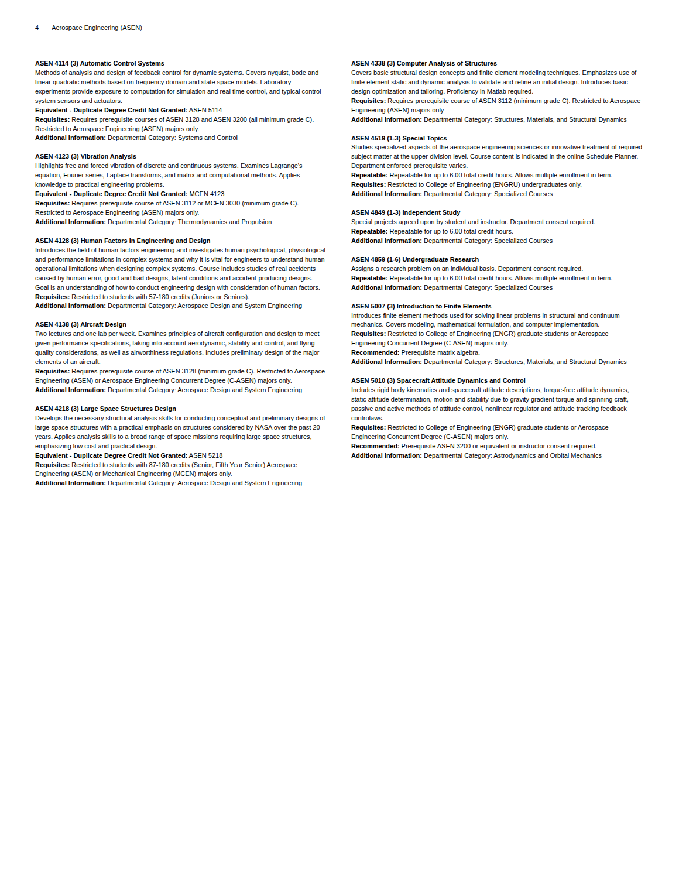4 Aerospace Engineering (ASEN)
ASEN 4114 (3) Automatic Control Systems
Methods of analysis and design of feedback control for dynamic systems. Covers nyquist, bode and linear quadratic methods based on frequency domain and state space models. Laboratory experiments provide exposure to computation for simulation and real time control, and typical control system sensors and actuators.
Equivalent - Duplicate Degree Credit Not Granted: ASEN 5114
Requisites: Requires prerequisite courses of ASEN 3128 and ASEN 3200 (all minimum grade C). Restricted to Aerospace Engineering (ASEN) majors only.
Additional Information: Departmental Category: Systems and Control
ASEN 4123 (3) Vibration Analysis
Highlights free and forced vibration of discrete and continuous systems. Examines Lagrange's equation, Fourier series, Laplace transforms, and matrix and computational methods. Applies knowledge to practical engineering problems.
Equivalent - Duplicate Degree Credit Not Granted: MCEN 4123
Requisites: Requires prerequisite course of ASEN 3112 or MCEN 3030 (minimum grade C). Restricted to Aerospace Engineering (ASEN) majors only.
Additional Information: Departmental Category: Thermodynamics and Propulsion
ASEN 4128 (3) Human Factors in Engineering and Design
Introduces the field of human factors engineering and investigates human psychological, physiological and performance limitations in complex systems and why it is vital for engineers to understand human operational limitations when designing complex systems. Course includes studies of real accidents caused by human error, good and bad designs, latent conditions and accident-producing designs. Goal is an understanding of how to conduct engineering design with consideration of human factors.
Requisites: Restricted to students with 57-180 credits (Juniors or Seniors).
Additional Information: Departmental Category: Aerospace Design and System Engineering
ASEN 4138 (3) Aircraft Design
Two lectures and one lab per week. Examines principles of aircraft configuration and design to meet given performance specifications, taking into account aerodynamic, stability and control, and flying quality considerations, as well as airworthiness regulations. Includes preliminary design of the major elements of an aircraft.
Requisites: Requires prerequisite course of ASEN 3128 (minimum grade C). Restricted to Aerospace Engineering (ASEN) or Aerospace Engineering Concurrent Degree (C-ASEN) majors only.
Additional Information: Departmental Category: Aerospace Design and System Engineering
ASEN 4218 (3) Large Space Structures Design
Develops the necessary structural analysis skills for conducting conceptual and preliminary designs of large space structures with a practical emphasis on structures considered by NASA over the past 20 years. Applies analysis skills to a broad range of space missions requiring large space structures, emphasizing low cost and practical design.
Equivalent - Duplicate Degree Credit Not Granted: ASEN 5218
Requisites: Restricted to students with 87-180 credits (Senior, Fifth Year Senior) Aerospace Engineering (ASEN) or Mechanical Engineering (MCEN) majors only.
Additional Information: Departmental Category: Aerospace Design and System Engineering
ASEN 4338 (3) Computer Analysis of Structures
Covers basic structural design concepts and finite element modeling techniques. Emphasizes use of finite element static and dynamic analysis to validate and refine an initial design. Introduces basic design optimization and tailoring. Proficiency in Matlab required.
Requisites: Requires prerequisite course of ASEN 3112 (minimum grade C). Restricted to Aerospace Engineering (ASEN) majors only
Additional Information: Departmental Category: Structures, Materials, and Structural Dynamics
ASEN 4519 (1-3) Special Topics
Studies specialized aspects of the aerospace engineering sciences or innovative treatment of required subject matter at the upper-division level. Course content is indicated in the online Schedule Planner. Department enforced prerequisite varies.
Repeatable: Repeatable for up to 6.00 total credit hours. Allows multiple enrollment in term.
Requisites: Restricted to College of Engineering (ENGRU) undergraduates only.
Additional Information: Departmental Category: Specialized Courses
ASEN 4849 (1-3) Independent Study
Special projects agreed upon by student and instructor. Department consent required.
Repeatable: Repeatable for up to 6.00 total credit hours.
Additional Information: Departmental Category: Specialized Courses
ASEN 4859 (1-6) Undergraduate Research
Assigns a research problem on an individual basis. Department consent required.
Repeatable: Repeatable for up to 6.00 total credit hours. Allows multiple enrollment in term.
Additional Information: Departmental Category: Specialized Courses
ASEN 5007 (3) Introduction to Finite Elements
Introduces finite element methods used for solving linear problems in structural and continuum mechanics. Covers modeling, mathematical formulation, and computer implementation.
Requisites: Restricted to College of Engineering (ENGR) graduate students or Aerospace Engineering Concurrent Degree (C-ASEN) majors only.
Recommended: Prerequisite matrix algebra.
Additional Information: Departmental Category: Structures, Materials, and Structural Dynamics
ASEN 5010 (3) Spacecraft Attitude Dynamics and Control
Includes rigid body kinematics and spacecraft attitude descriptions, torque-free attitude dynamics, static attitude determination, motion and stability due to gravity gradient torque and spinning craft, passive and active methods of attitude control, nonlinear regulator and attitude tracking feedback controlaws.
Requisites: Restricted to College of Engineering (ENGR) graduate students or Aerospace Engineering Concurrent Degree (C-ASEN) majors only.
Recommended: Prerequisite ASEN 3200 or equivalent or instructor consent required.
Additional Information: Departmental Category: Astrodynamics and Orbital Mechanics